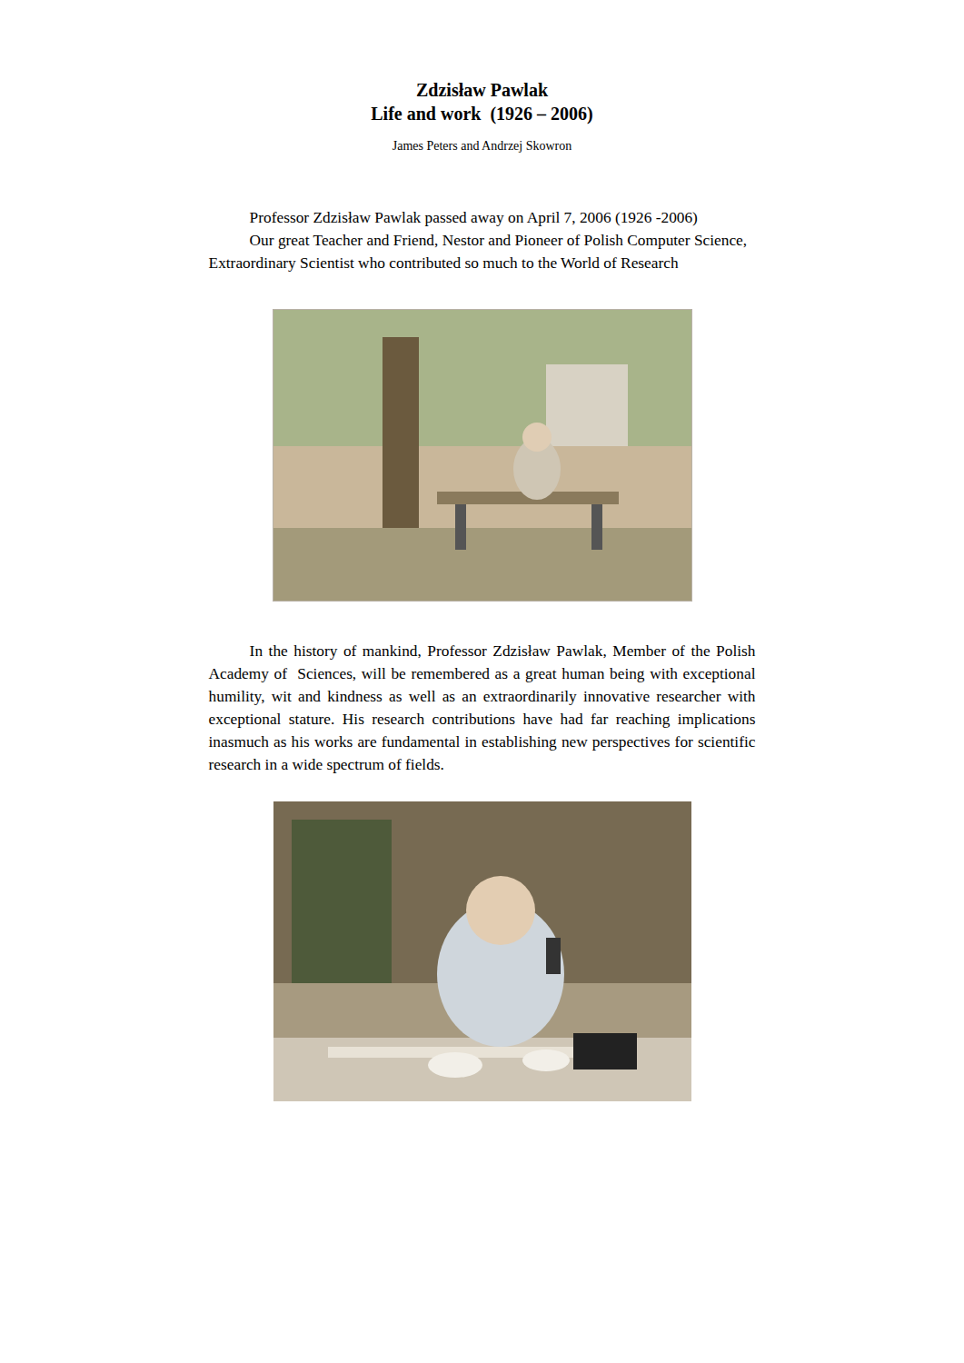Zdzisław Pawlak
Life and work (1926 – 2006)
James Peters and Andrzej Skowron
Professor Zdzisław Pawlak passed away on April 7, 2006 (1926 -2006) Our great Teacher and Friend, Nestor and Pioneer of Polish Computer Science, Extraordinary Scientist who contributed so much to the World of Research
In the history of mankind, Professor Zdzisław Pawlak, Member of the Polish Academy of Sciences, will be remembered as a great human being with exceptional humility, wit and kindness as well as an extraordinarily innovative researcher with exceptional stature. His research contributions have had far reaching implications inasmuch as his works are fundamental in establishing new perspectives for scientific research in a wide spectrum of fields.